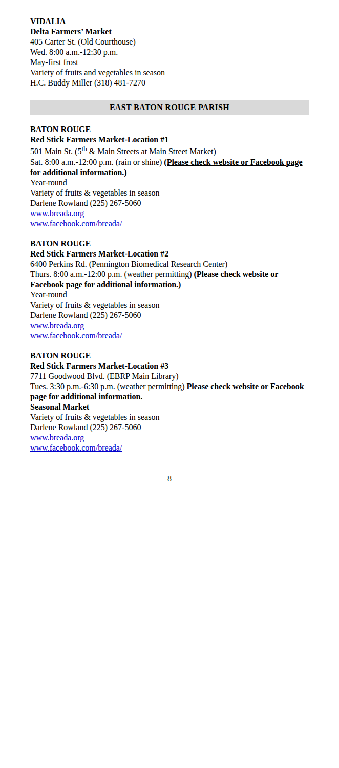VIDALIA
Delta Farmers’ Market
405 Carter St. (Old Courthouse)
Wed. 8:00 a.m.-12:30 p.m.
May-first frost
Variety of fruits and vegetables in season
H.C. Buddy Miller (318) 481-7270
EAST BATON ROUGE PARISH
BATON ROUGE
Red Stick Farmers Market-Location #1
501 Main St. (5th & Main Streets at Main Street Market)
Sat. 8:00 a.m.-12:00 p.m. (rain or shine) (Please check website or Facebook page for additional information.)
Year-round
Variety of fruits & vegetables in season
Darlene Rowland (225) 267-5060
www.breada.org
www.facebook.com/breada/
BATON ROUGE
Red Stick Farmers Market-Location #2
6400 Perkins Rd. (Pennington Biomedical Research Center)
Thurs. 8:00 a.m.-12:00 p.m. (weather permitting) (Please check website or Facebook page for additional information.)
Year-round
Variety of fruits & vegetables in season
Darlene Rowland (225) 267-5060
www.breada.org
www.facebook.com/breada/
BATON ROUGE
Red Stick Farmers Market-Location #3
7711 Goodwood Blvd. (EBRP Main Library)
Tues. 3:30 p.m.-6:30 p.m. (weather permitting) Please check website or Facebook page for additional information.
Seasonal Market
Variety of fruits & vegetables in season
Darlene Rowland (225) 267-5060
www.breada.org
www.facebook.com/breada/
8